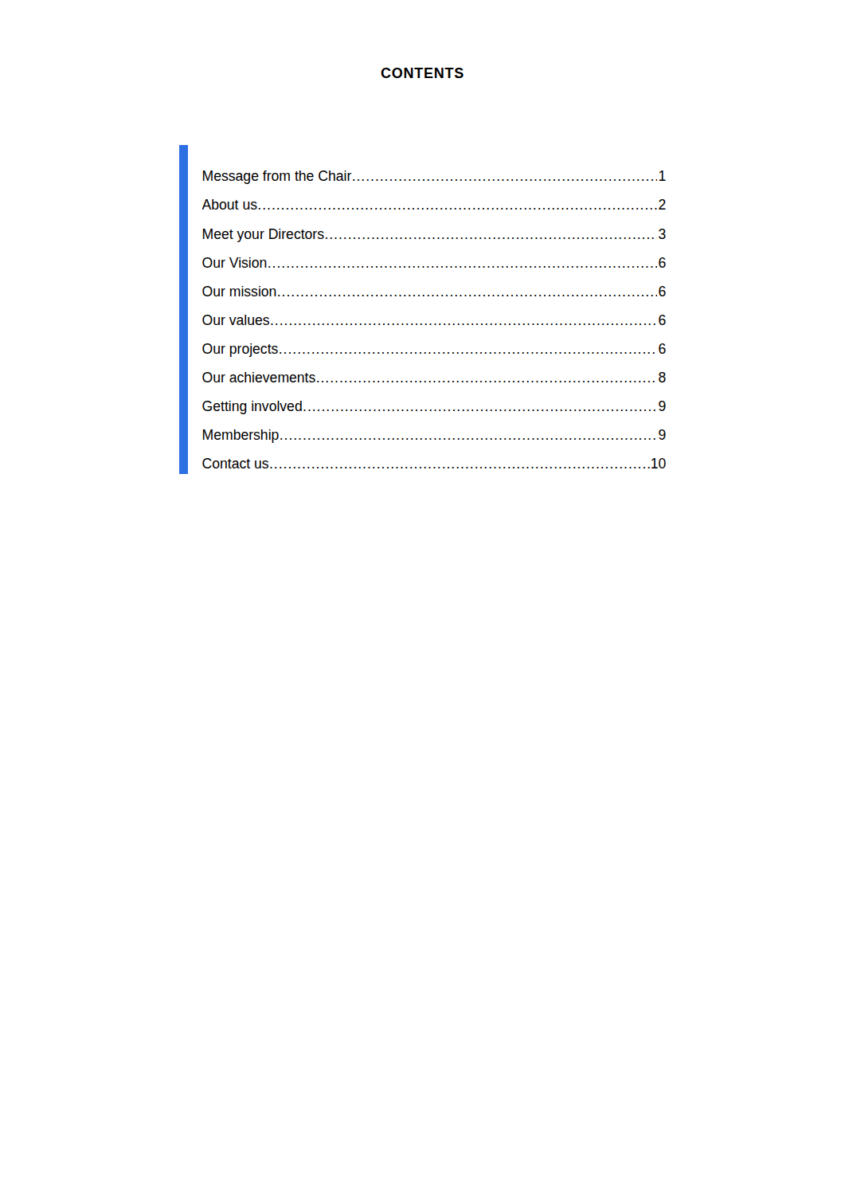CONTENTS
Message from the Chair................................................................................................................. 1
About us................................................................................................................................................. 2
Meet your Directors......................................................................................................................... 3
Our Vision.............................................................................................................................................. 6
Our mission........................................................................................................................................... 6
Our values............................................................................................................................................ 6
Our projects......................................................................................................................................... 6
Our achievements.......................................................................................................................... 8
Getting involved............................................................................................................................... 9
Membership....................................................................................................................................... 9
Contact us.......................................................................................................................................... 10